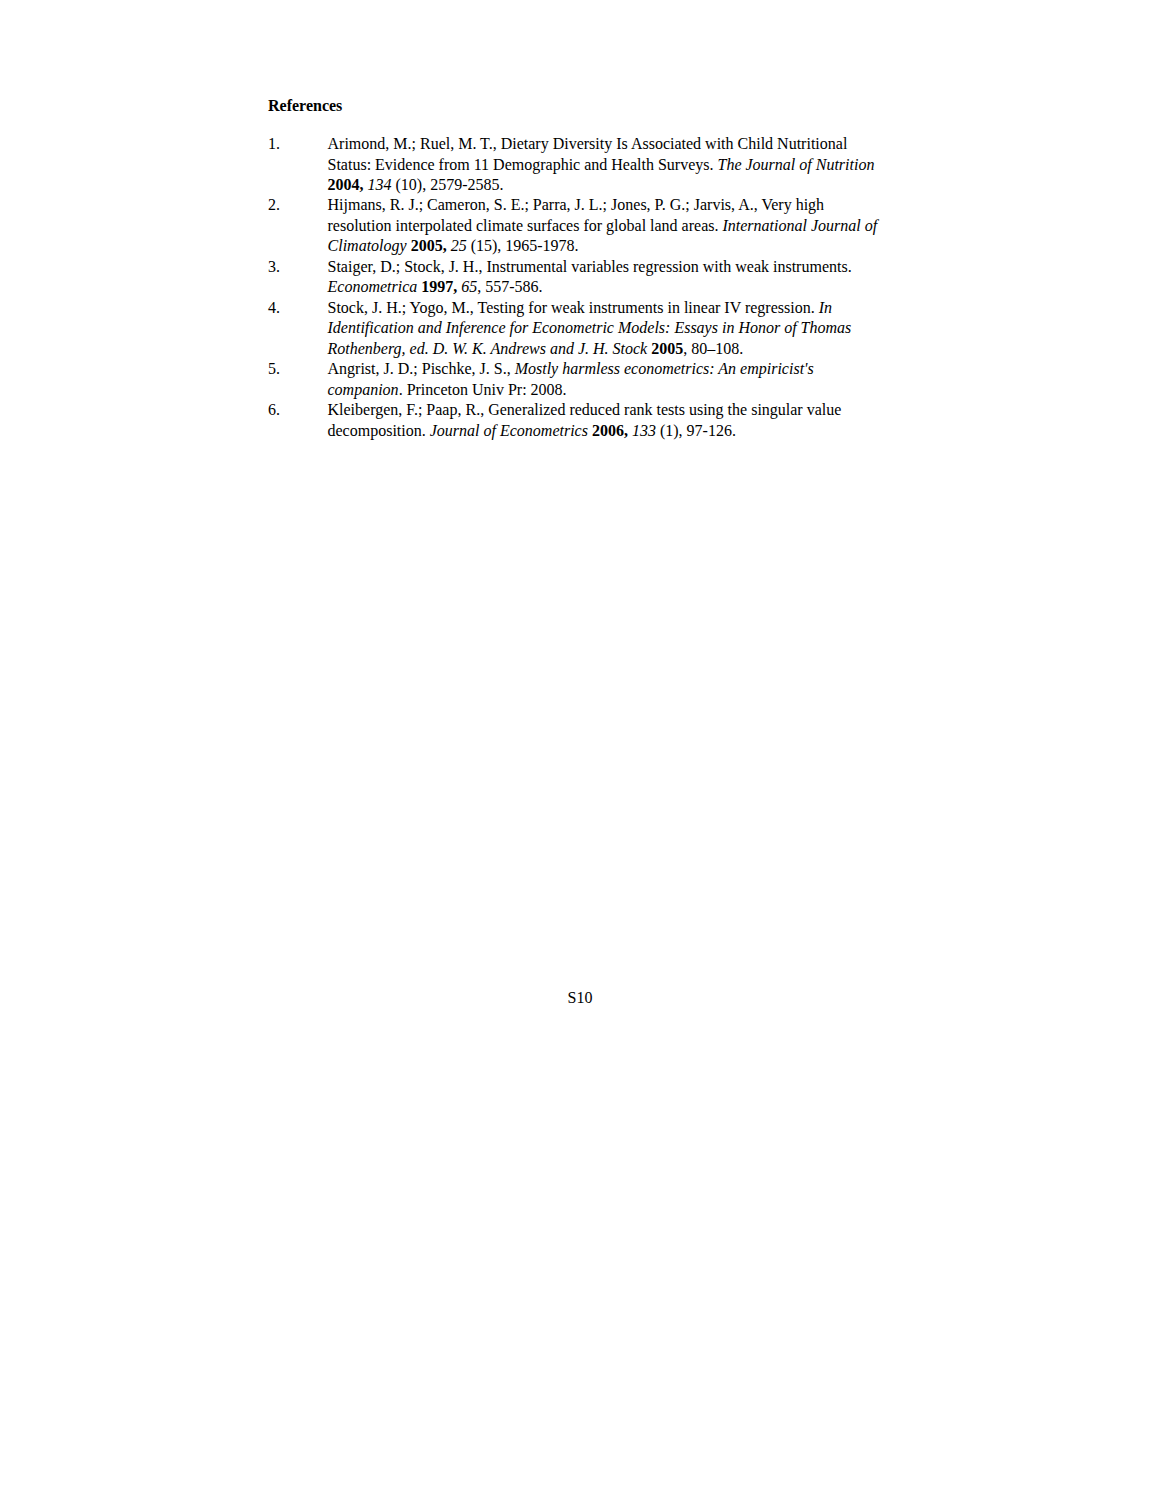References
1. Arimond, M.; Ruel, M. T., Dietary Diversity Is Associated with Child Nutritional Status: Evidence from 11 Demographic and Health Surveys. The Journal of Nutrition 2004, 134 (10), 2579-2585.
2. Hijmans, R. J.; Cameron, S. E.; Parra, J. L.; Jones, P. G.; Jarvis, A., Very high resolution interpolated climate surfaces for global land areas. International Journal of Climatology 2005, 25 (15), 1965-1978.
3. Staiger, D.; Stock, J. H., Instrumental variables regression with weak instruments. Econometrica 1997, 65, 557-586.
4. Stock, J. H.; Yogo, M., Testing for weak instruments in linear IV regression. In Identification and Inference for Econometric Models: Essays in Honor of Thomas Rothenberg, ed. D. W. K. Andrews and J. H. Stock 2005, 80–108.
5. Angrist, J. D.; Pischke, J. S., Mostly harmless econometrics: An empiricist's companion. Princeton Univ Pr: 2008.
6. Kleibergen, F.; Paap, R., Generalized reduced rank tests using the singular value decomposition. Journal of Econometrics 2006, 133 (1), 97-126.
S10